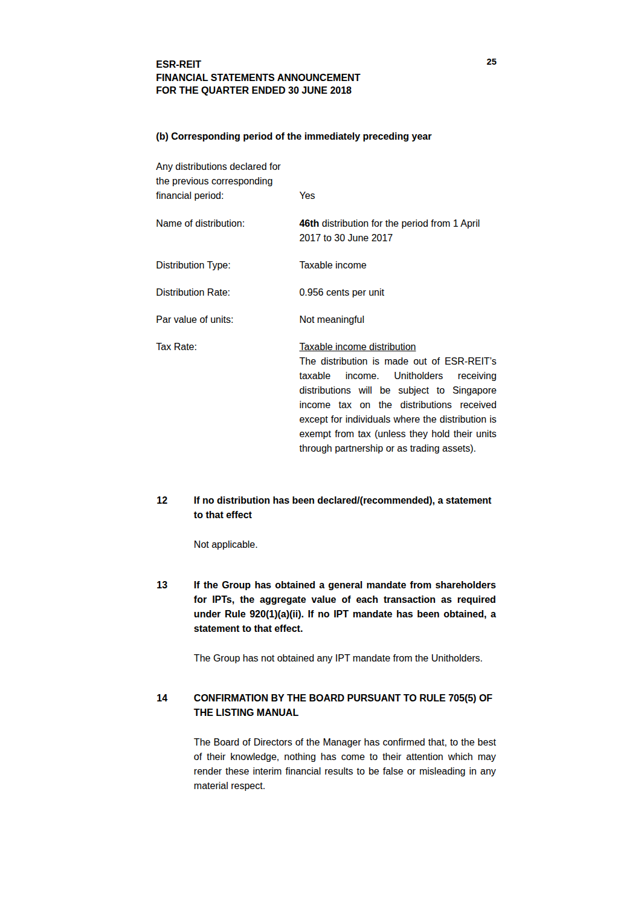25
ESR-REIT
FINANCIAL STATEMENTS ANNOUNCEMENT
FOR THE QUARTER ENDED 30 JUNE 2018
(b) Corresponding period of the immediately preceding year
| Any distributions declared for the previous corresponding financial period: | Yes |
| Name of distribution: | 46th distribution for the period from 1 April 2017 to 30 June 2017 |
| Distribution Type: | Taxable income |
| Distribution Rate: | 0.956 cents per unit |
| Par value of units: | Not meaningful |
| Tax Rate: | Taxable income distribution The distribution is made out of ESR-REIT’s taxable income. Unitholders receiving distributions will be subject to Singapore income tax on the distributions received except for individuals where the distribution is exempt from tax (unless they hold their units through partnership or as trading assets). |
| 12 | If no distribution has been declared/(recommended), a statement to that effect Not applicable. |
| 13 | If the Group has obtained a general mandate from shareholders for IPTs, the aggregate value of each transaction as required under Rule 920(1)(a)(ii). If no IPT mandate has been obtained, a statement to that effect. The Group has not obtained any IPT mandate from the Unitholders. |
| 14 | CONFIRMATION BY THE BOARD PURSUANT TO RULE 705(5) OF THE LISTING MANUAL The Board of Directors of the Manager has confirmed that, to the best of their knowledge, nothing has come to their attention which may render these interim financial results to be false or misleading in any material respect. |